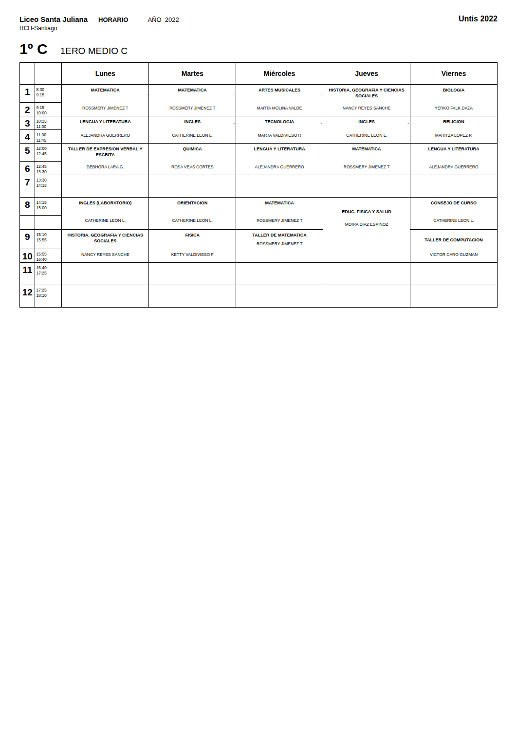Liceo Santa Juliana HORARIO AÑO 2022
RCH-Santiago
Untis 2022
1º C 1ERO MEDIO C
| | | Lunes | Martes | Miércoles | Jueves | Viernes |
| --- | --- | --- | --- | --- | --- | --- |
| 1 | 8:30 9:15 | MATEMATICA - | MATEMATICA - | ARTES MUSICALES - | HISTORIA, GEOGRAFIA Y CIENCIAS SOCIALES | BIOLOGIA |
| 2 | 9:15 10:00 | ROSSMERY JIMENEZ T | ROSSMERY JIMENEZ T | MARTA MOLINA VALDE | NANCY REYES SANCHE | YERKO FALK DAZA |
| 3 | 10:15 11:00 | LENGUA Y LITERATURA | INGLES - | TECNOLOGIA - | INGLES - | RELIGION |
| 4 | 11:00 11:45 | ALEJANDRA GUERRERO | CATHERINE LEON L. | MARTA VALDIVIESO R | CATHERINE LEON L. | MARITZA LOPEZ P. |
| 5 | 12:00 12:45 | TALLER DE EXPRESION VERBAL Y ESCRITA | QUIMICA | LENGUA Y LITERATURA | MATEMATICA - | LENGUA Y LITERATURA |
| 6 | 12:45 13:30 | DEBHORA LARA G. | ROSA VEAS CORTES | ALEJANDRA GUERRERO | ROSSMERY JIMENEZ T | ALEJANDRA GUERRERO |
| 7 | 13:30 14:15 | | | | | |
| 8 | 14:15 15:00 | INGLES (LABORATORIO) | ORIENTACION | MATEMATICA | EDUC. FISICA Y SALUD MOIRA DIAZ ESPINOZ | CONSEJO DE CURSO |
| | | CATHERINE LEON L. | CATHERINE LEON L. | ROSSMERY JIMENEZ T | CATHERINE LEON L. |
| 9 | 15:10 15:55 | HISTORIA, GEOGRAFIA Y CIENCIAS SOCIALES | FISICA | TALLER DE MATEMATICA ROSSMERY JIMENEZ T | | TALLER DE COMPUTACION |
| 10 | 15:55 16:40 | NANCY REYES SANCHE | KETTY VALDIVIESO F | | | VICTOR CARO GUZMAN |
| 11 | 16:40 17:25 | | | | | |
| 12 | 17:25 18:10 | | | | | |